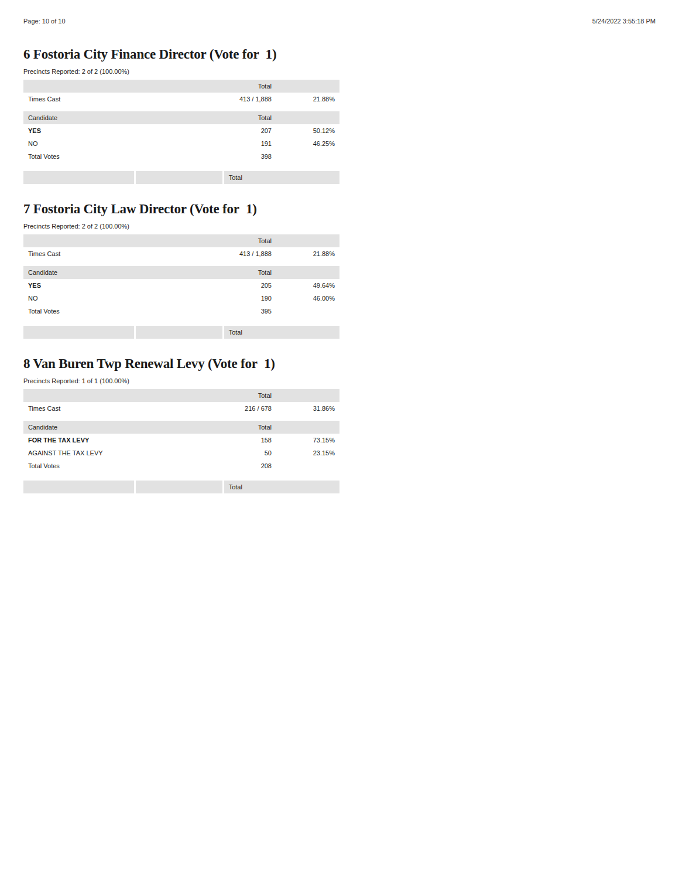Page: 10 of 10
5/24/2022 3:55:18 PM
6 Fostoria City Finance Director (Vote for 1)
Precincts Reported: 2 of 2 (100.00%)
| | Total | |
| Times Cast | 413 / 1,888 | 21.88% |
| Candidate | Total | |
| YES | 207 | 50.12% |
| NO | 191 | 46.25% |
| Total Votes | 398 | |
Total
7 Fostoria City Law Director (Vote for 1)
Precincts Reported: 2 of 2 (100.00%)
| | Total | |
| Times Cast | 413 / 1,888 | 21.88% |
| Candidate | Total | |
| YES | 205 | 49.64% |
| NO | 190 | 46.00% |
| Total Votes | 395 | |
Total
8 Van Buren Twp Renewal Levy (Vote for 1)
Precincts Reported: 1 of 1 (100.00%)
| | Total | |
| Times Cast | 216 / 678 | 31.86% |
| Candidate | Total | |
| FOR THE TAX LEVY | 158 | 73.15% |
| AGAINST THE TAX LEVY | 50 | 23.15% |
| Total Votes | 208 | |
Total